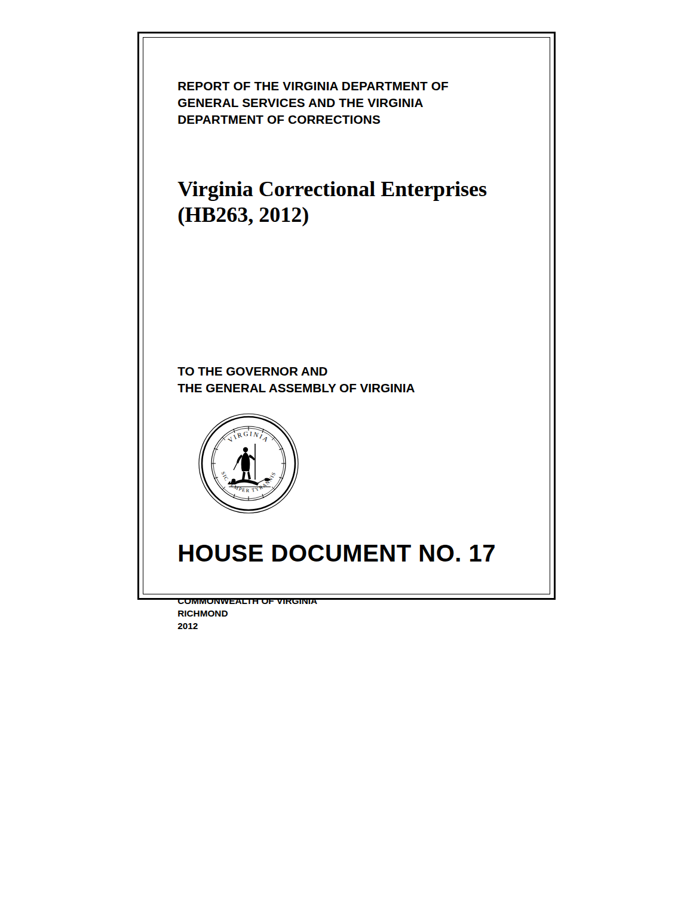REPORT OF THE VIRGINIA DEPARTMENT OF
GENERAL SERVICES AND THE VIRGINIA
DEPARTMENT OF CORRECTIONS
Virginia Correctional Enterprises
(HB263, 2012)
TO THE GOVERNOR AND
THE GENERAL ASSEMBLY OF VIRGINIA
VIRGINIA SIC SEMPER TYRANNIS
HOUSE DOCUMENT NO. 17
COMMONWEALTH OF VIRGINIA
RICHMOND
2012